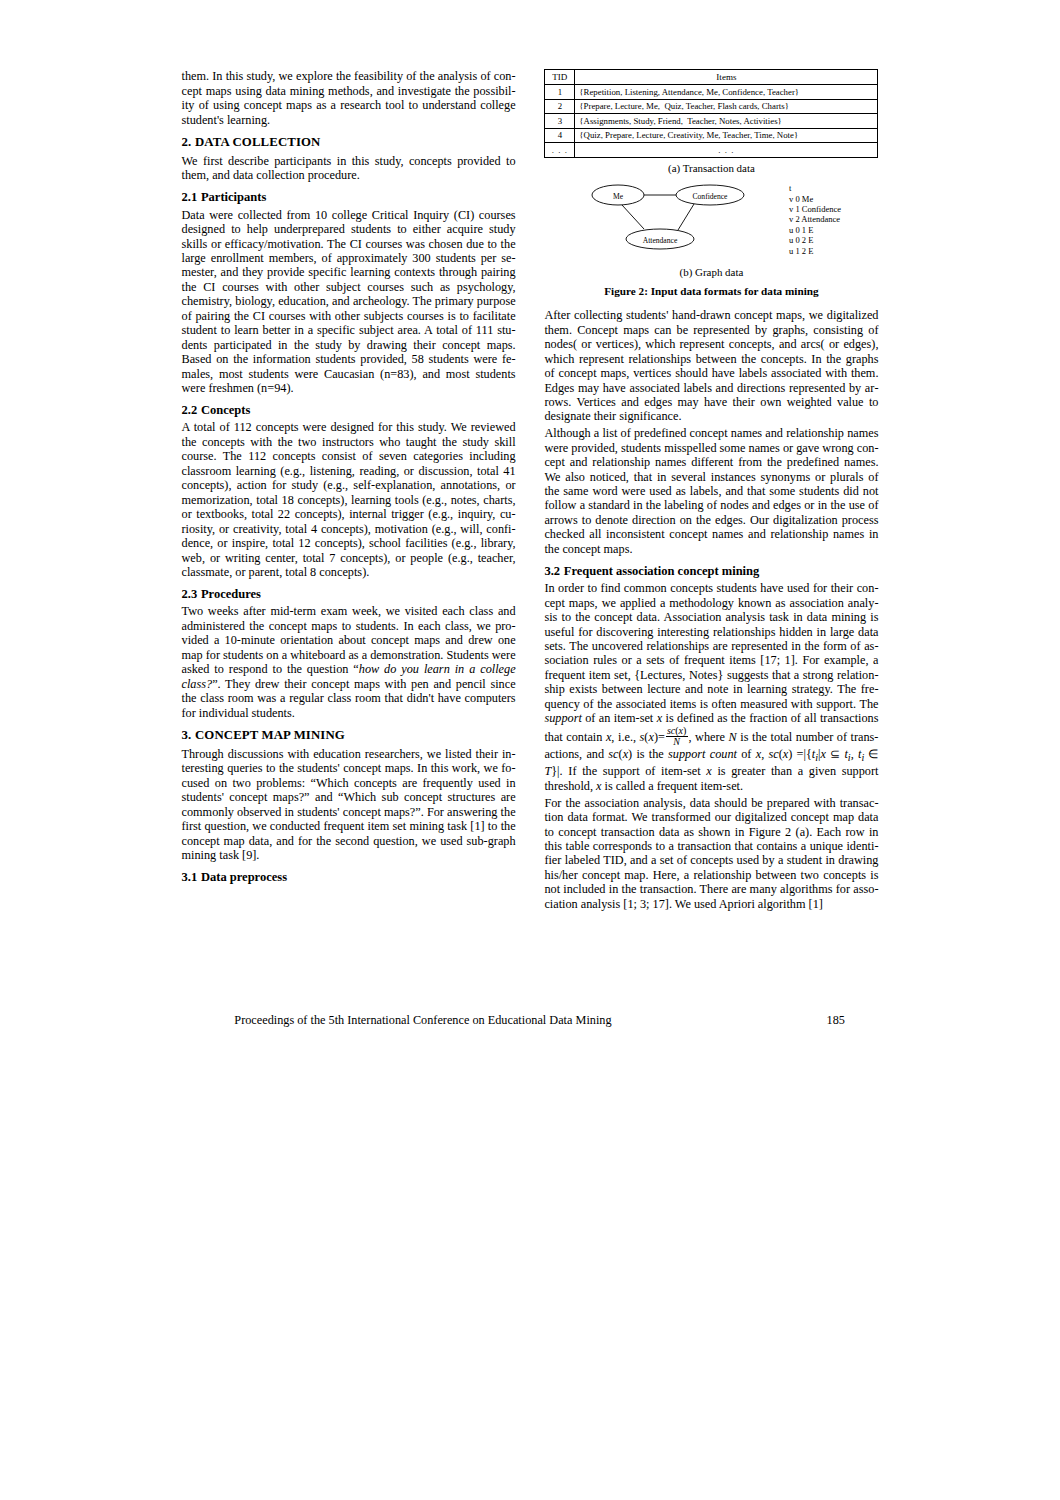them. In this study, we explore the feasibility of the analysis of concept maps using data mining methods, and investigate the possibility of using concept maps as a research tool to understand college student's learning.
2. DATA COLLECTION
We first describe participants in this study, concepts provided to them, and data collection procedure.
2.1 Participants
Data were collected from 10 college Critical Inquiry (CI) courses designed to help underprepared students to either acquire study skills or efficacy/motivation. The CI courses was chosen due to the large enrollment members, of approximately 300 students per semester, and they provide specific learning contexts through pairing the CI courses with other subject courses such as psychology, chemistry, biology, education, and archeology. The primary purpose of pairing the CI courses with other subjects courses is to facilitate student to learn better in a specific subject area. A total of 111 students participated in the study by drawing their concept maps. Based on the information students provided, 58 students were females, most students were Caucasian (n=83), and most students were freshmen (n=94).
2.2 Concepts
A total of 112 concepts were designed for this study. We reviewed the concepts with the two instructors who taught the study skill course. The 112 concepts consist of seven categories including classroom learning (e.g., listening, reading, or discussion, total 41 concepts), action for study (e.g., self-explanation, annotations, or memorization, total 18 concepts), learning tools (e.g., notes, charts, or textbooks, total 22 concepts), internal trigger (e.g., inquiry, curiosity, or creativity, total 4 concepts), motivation (e.g., will, confidence, or inspire, total 12 concepts), school facilities (e.g., library, web, or writing center, total 7 concepts), or people (e.g., teacher, classmate, or parent, total 8 concepts).
2.3 Procedures
Two weeks after mid-term exam week, we visited each class and administered the concept maps to students. In each class, we provided a 10-minute orientation about concept maps and drew one map for students on a whiteboard as a demonstration. Students were asked to respond to the question “how do you learn in a college class?”. They drew their concept maps with pen and pencil since the class room was a regular class room that didn't have computers for individual students.
3. CONCEPT MAP MINING
Through discussions with education researchers, we listed their interesting queries to the students' concept maps. In this work, we focused on two problems: “Which concepts are frequently used in students' concept maps?” and “Which sub concept structures are commonly observed in students' concept maps?”. For answering the first question, we conducted frequent item set mining task [1] to the concept map data, and for the second question, we used sub-graph mining task [9].
3.1 Data preprocess
| TID | Items |
| --- | --- |
| 1 | {Repetition, Listening, Attendance, Me, Confidence, Teacher} |
| 2 | {Prepare, Lecture, Me, Quiz, Teacher, Flash cards, Charts} |
| 3 | {Assignments, Study, Friend, Teacher, Notes, Activities} |
| 4 | {Quiz, Prepare, Lecture, Creativity, Me, Teacher, Time, Note} |
| . . . | . . . |
(a) Transaction data
Me Confidence Attendance
t
v 0 Me
v 1 Confidence
v 2 Attendance
u 0 1 E
u 0 2 E
u 1 2 E
(b) Graph data
Figure 2: Input data formats for data mining
After collecting students' hand-drawn concept maps, we digitalized them. Concept maps can be represented by graphs, consisting of nodes( or vertices), which represent concepts, and arcs( or edges), which represent relationships between the concepts. In the graphs of concept maps, vertices should have labels associated with them. Edges may have associated labels and directions represented by arrows. Vertices and edges may have their own weighted value to designate their significance.
Although a list of predefined concept names and relationship names were provided, students misspelled some names or gave wrong concept and relationship names different from the predefined names. We also noticed, that in several instances synonyms or plurals of the same word were used as labels, and that some students did not follow a standard in the labeling of nodes and edges or in the use of arrows to denote direction on the edges. Our digitalization process checked all inconsistent concept names and relationship names in the concept maps.
3.2 Frequent association concept mining
In order to find common concepts students have used for their concept maps, we applied a methodology known as association analysis to the concept data. Association analysis task in data mining is useful for discovering interesting relationships hidden in large data sets. The uncovered relationships are represented in the form of association rules or a sets of frequent items [17; 1]. For example, a frequent item set, {Lectures, Notes} suggests that a strong relationship exists between lecture and note in learning strategy. The frequency of the associated items is often measured with support. The support of an item-set x is defined as the fraction of all transactions that contain x, i.e., s(x)=sc(x) N, where N is the total number of transactions, and sc(x) is the support count of x, sc(x) =|{ti|x ⊆ ti, ti ∈ T}|. If the support of item-set x is greater than a given support threshold, x is called a frequent item-set.
For the association analysis, data should be prepared with transaction data format. We transformed our digitalized concept map data to concept transaction data as shown in Figure 2 (a). Each row in this table corresponds to a transaction that contains a unique identifier labeled TID, and a set of concepts used by a student in drawing his/her concept map. Here, a relationship between two concepts is not included in the transaction. There are many algorithms for association analysis [1; 3; 17]. We used Apriori algorithm [1]
Proceedings of the 5th International Conference on Educational Data Mining
185